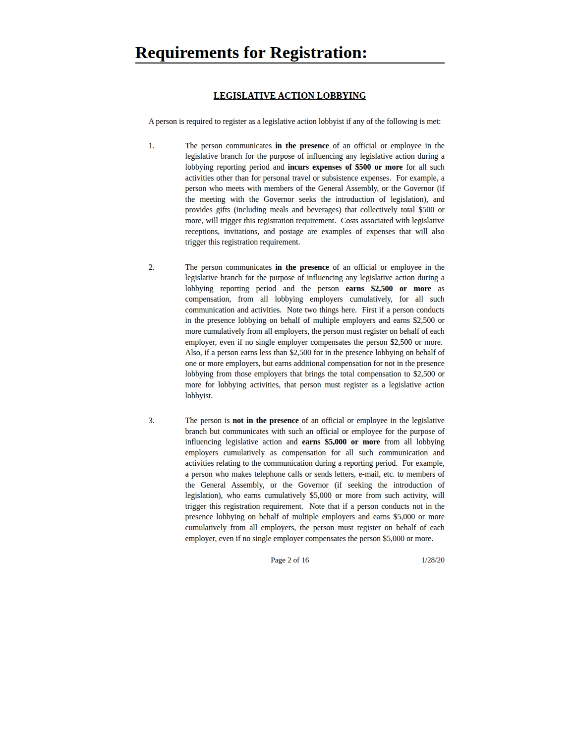Requirements for Registration:
LEGISLATIVE ACTION LOBBYING
A person is required to register as a legislative action lobbyist if any of the following is met:
1. The person communicates in the presence of an official or employee in the legislative branch for the purpose of influencing any legislative action during a lobbying reporting period and incurs expenses of $500 or more for all such activities other than for personal travel or subsistence expenses. For example, a person who meets with members of the General Assembly, or the Governor (if the meeting with the Governor seeks the introduction of legislation), and provides gifts (including meals and beverages) that collectively total $500 or more, will trigger this registration requirement. Costs associated with legislative receptions, invitations, and postage are examples of expenses that will also trigger this registration requirement.
2. The person communicates in the presence of an official or employee in the legislative branch for the purpose of influencing any legislative action during a lobbying reporting period and the person earns $2,500 or more as compensation, from all lobbying employers cumulatively, for all such communication and activities. Note two things here. First if a person conducts in the presence lobbying on behalf of multiple employers and earns $2,500 or more cumulatively from all employers, the person must register on behalf of each employer, even if no single employer compensates the person $2,500 or more. Also, if a person earns less than $2,500 for in the presence lobbying on behalf of one or more employers, but earns additional compensation for not in the presence lobbying from those employers that brings the total compensation to $2,500 or more for lobbying activities, that person must register as a legislative action lobbyist.
3. The person is not in the presence of an official or employee in the legislative branch but communicates with such an official or employee for the purpose of influencing legislative action and earns $5,000 or more from all lobbying employers cumulatively as compensation for all such communication and activities relating to the communication during a reporting period. For example, a person who makes telephone calls or sends letters, e-mail, etc. to members of the General Assembly, or the Governor (if seeking the introduction of legislation), who earns cumulatively $5,000 or more from such activity, will trigger this registration requirement. Note that if a person conducts not in the presence lobbying on behalf of multiple employers and earns $5,000 or more cumulatively from all employers, the person must register on behalf of each employer, even if no single employer compensates the person $5,000 or more.
Page 2 of 161/28/20